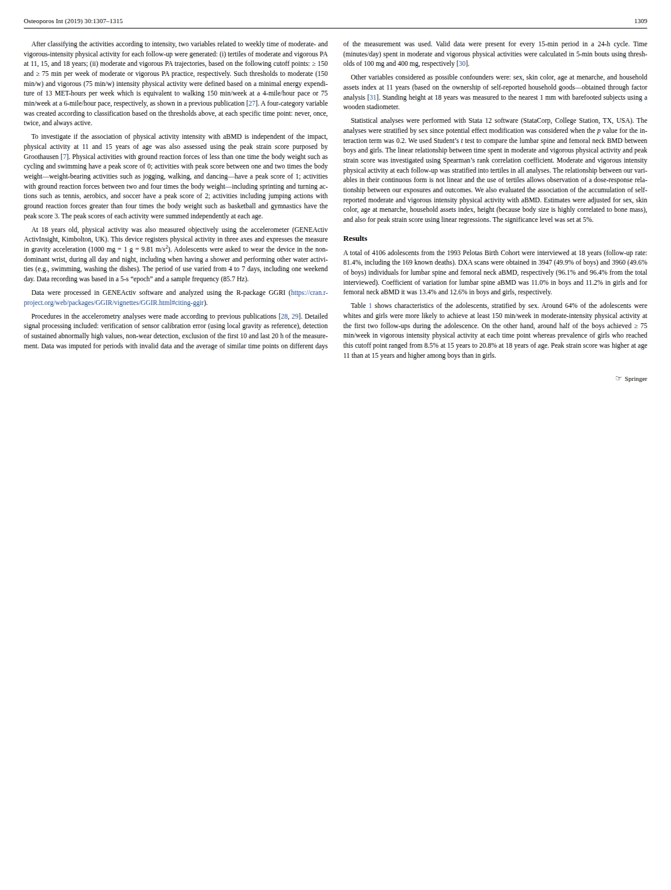Osteoporos Int (2019) 30:1307–1315
1309
After classifying the activities according to intensity, two variables related to weekly time of moderate- and vigorous-intensity physical activity for each follow-up were generated: (i) tertiles of moderate and vigorous PA at 11, 15, and 18 years; (ii) moderate and vigorous PA trajectories, based on the following cutoff points: ≥ 150 and ≥ 75 min per week of moderate or vigorous PA practice, respectively. Such thresholds to moderate (150 min/w) and vigorous (75 min/w) intensity physical activity were defined based on a minimal energy expenditure of 13 MET-hours per week which is equivalent to walking 150 min/week at a 4-mile/hour pace or 75 min/week at a 6-mile/hour pace, respectively, as shown in a previous publication [27]. A four-category variable was created according to classification based on the thresholds above, at each specific time point: never, once, twice, and always active.
To investigate if the association of physical activity intensity with aBMD is independent of the impact, physical activity at 11 and 15 years of age was also assessed using the peak strain score purposed by Groothausen [7]. Physical activities with ground reaction forces of less than one time the body weight such as cycling and swimming have a peak score of 0; activities with peak score between one and two times the body weight—weight-bearing activities such as jogging, walking, and dancing—have a peak score of 1; activities with ground reaction forces between two and four times the body weight—including sprinting and turning actions such as tennis, aerobics, and soccer have a peak score of 2; activities including jumping actions with ground reaction forces greater than four times the body weight such as basketball and gymnastics have the peak score 3. The peak scores of each activity were summed independently at each age.
At 18 years old, physical activity was also measured objectively using the accelerometer (GENEActiv ActivInsight, Kimbolton, UK). This device registers physical activity in three axes and expresses the measure in gravity acceleration (1000 mg = 1 g = 9.81 m/s2). Adolescents were asked to wear the device in the non-dominant wrist, during all day and night, including when having a shower and performing other water activities (e.g., swimming, washing the dishes). The period of use varied from 4 to 7 days, including one weekend day. Data recording was based in a 5-s “epoch” and a sample frequency (85.7 Hz).
Data were processed in GENEActiv software and analyzed using the R-package GGRI (https://cran.r-project.org/web/packages/GGIR/vignettes/GGIR.html#citing-ggir).
Procedures in the accelerometry analyses were made according to previous publications [28, 29]. Detailed signal processing included: verification of sensor calibration error (using local gravity as reference), detection of sustained abnormally high values, non-wear detection, exclusion of the first 10 and last 20 h of the measurement. Data was imputed for periods with invalid data and the average of similar time points on different days of the measurement was used. Valid data were present for every 15-min period in a 24-h cycle. Time (minutes/day) spent in moderate and vigorous physical activities were calculated in 5-min bouts using thresholds of 100 mg and 400 mg, respectively [30].
Other variables considered as possible confounders were: sex, skin color, age at menarche, and household assets index at 11 years (based on the ownership of self-reported household goods—obtained through factor analysis [31]. Standing height at 18 years was measured to the nearest 1 mm with barefooted subjects using a wooden stadiometer.
Statistical analyses were performed with Stata 12 software (StataCorp, College Station, TX, USA). The analyses were stratified by sex since potential effect modification was considered when the p value for the interaction term was 0.2. We used Student’s t test to compare the lumbar spine and femoral neck BMD between boys and girls. The linear relationship between time spent in moderate and vigorous physical activity and peak strain score was investigated using Spearman’s rank correlation coefficient. Moderate and vigorous intensity physical activity at each follow-up was stratified into tertiles in all analyses. The relationship between our variables in their continuous form is not linear and the use of tertiles allows observation of a dose-response relationship between our exposures and outcomes. We also evaluated the association of the accumulation of self-reported moderate and vigorous intensity physical activity with aBMD. Estimates were adjusted for sex, skin color, age at menarche, household assets index, height (because body size is highly correlated to bone mass), and also for peak strain score using linear regressions. The significance level was set at 5%.
Results
A total of 4106 adolescents from the 1993 Pelotas Birth Cohort were interviewed at 18 years (follow-up rate: 81.4%, including the 169 known deaths). DXA scans were obtained in 3947 (49.9% of boys) and 3960 (49.6% of boys) individuals for lumbar spine and femoral neck aBMD, respectively (96.1% and 96.4% from the total interviewed). Coefficient of variation for lumbar spine aBMD was 11.0% in boys and 11.2% in girls and for femoral neck aBMD it was 13.4% and 12.6% in boys and girls, respectively.
Table 1 shows characteristics of the adolescents, stratified by sex. Around 64% of the adolescents were whites and girls were more likely to achieve at least 150 min/week in moderate-intensity physical activity at the first two follow-ups during the adolescence. On the other hand, around half of the boys achieved ≥ 75 min/week in vigorous intensity physical activity at each time point whereas prevalence of girls who reached this cutoff point ranged from 8.5% at 15 years to 20.8% at 18 years of age. Peak strain score was higher at age 11 than at 15 years and higher among boys than in girls.
☞ Springer